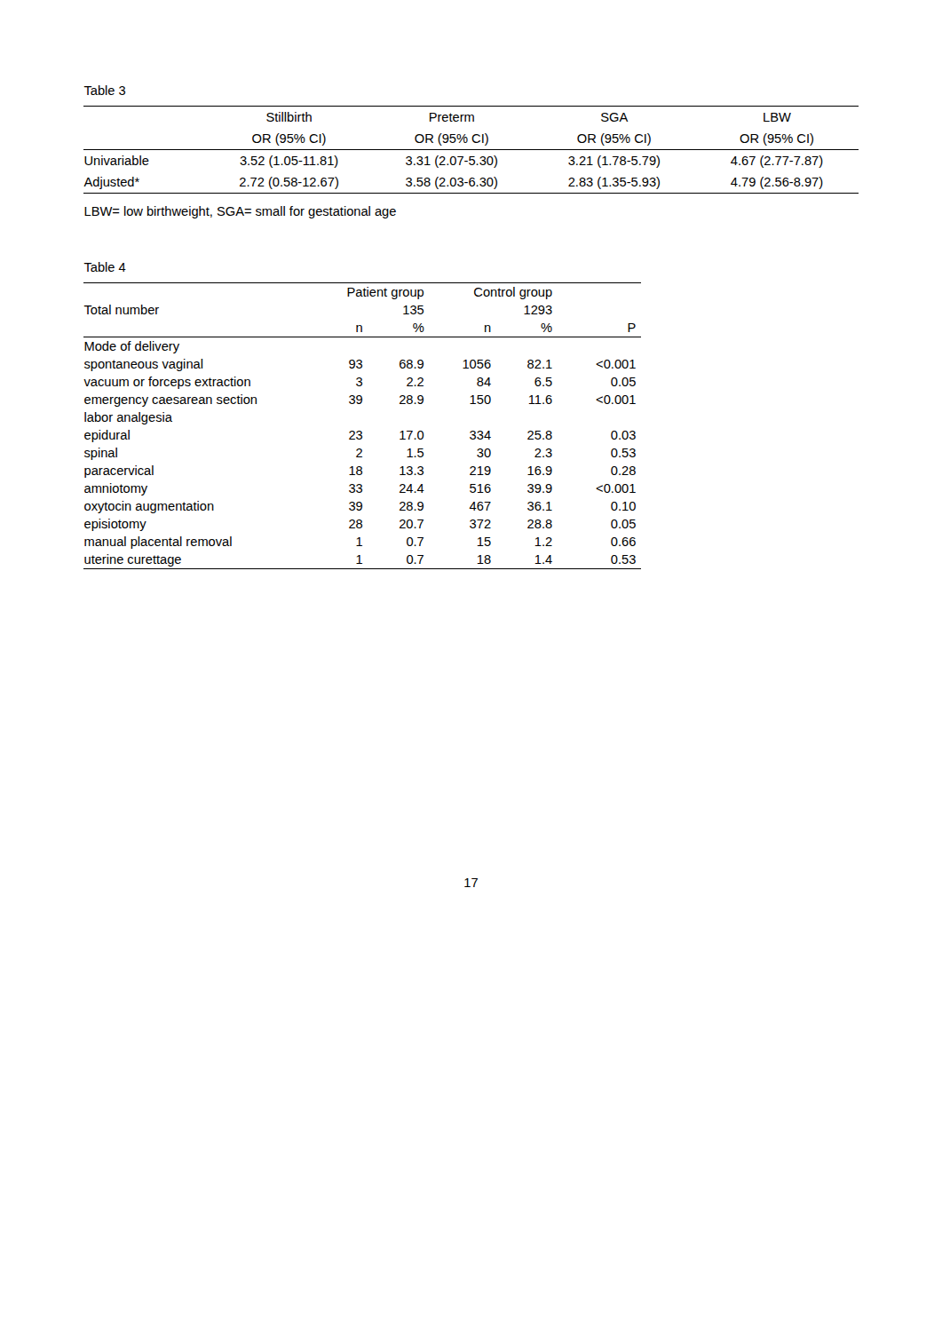Table 3
| | Stillbirth | Preterm | SGA | LBW |
| --- | --- | --- | --- | --- |
| | OR (95% CI) | OR (95% CI) | OR (95% CI) | OR (95% CI) |
| Univariable | 3.52 (1.05-11.81) | 3.31 (2.07-5.30) | 3.21 (1.78-5.79) | 4.67 (2.77-7.87) |
| Adjusted* | 2.72 (0.58-12.67) | 3.58 (2.03-6.30) | 2.83 (1.35-5.93) | 4.79 (2.56-8.97) |
LBW= low birthweight, SGA= small for gestational age
Table 4
| | Patient group | Control group | |
| --- | --- | --- | --- |
| Total number | 135 | 1293 | |
| | n | % | n | % | P |
| Mode of delivery | | | | | |
| spontaneous vaginal | 93 | 68.9 | 1056 | 82.1 | <0.001 |
| vacuum or forceps extraction | 3 | 2.2 | 84 | 6.5 | 0.05 |
| emergency caesarean section | 39 | 28.9 | 150 | 11.6 | <0.001 |
| labor analgesia | | | | | |
| epidural | 23 | 17.0 | 334 | 25.8 | 0.03 |
| spinal | 2 | 1.5 | 30 | 2.3 | 0.53 |
| paracervical | 18 | 13.3 | 219 | 16.9 | 0.28 |
| amniotomy | 33 | 24.4 | 516 | 39.9 | <0.001 |
| oxytocin augmentation | 39 | 28.9 | 467 | 36.1 | 0.10 |
| episiotomy | 28 | 20.7 | 372 | 28.8 | 0.05 |
| manual placental removal | 1 | 0.7 | 15 | 1.2 | 0.66 |
| uterine curettage | 1 | 0.7 | 18 | 1.4 | 0.53 |
17